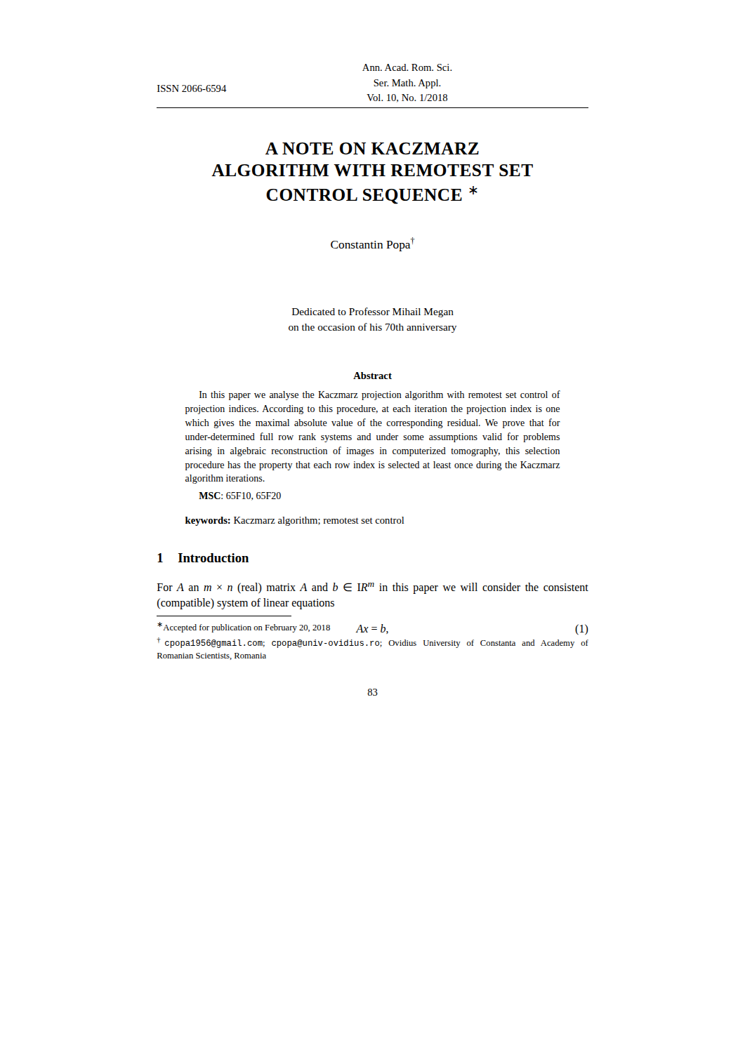ISSN 2066-6594
Ann. Acad. Rom. Sci.
Ser. Math. Appl.
Vol. 10, No. 1/2018
A note on Kaczmarz
algorithm with remotest set
control sequence ∗
Constantin Popa†
Dedicated to Professor Mihail Megan
on the occasion of his 70th anniversary
Abstract
In this paper we analyse the Kaczmarz projection algorithm with remotest set control of projection indices. According to this procedure, at each iteration the projection index is one which gives the maximal absolute value of the corresponding residual. We prove that for under-determined full row rank systems and under some assumptions valid for problems arising in algebraic reconstruction of images in computerized tomography, this selection procedure has the property that each row index is selected at least once during the Kaczmarz algorithm iterations.
MSC: 65F10, 65F20
keywords: Kaczmarz algorithm; remotest set control
1 Introduction
For A an m × n (real) matrix A and b ∈ IRm in this paper we will consider the consistent (compatible) system of linear equations
Ax = b, (1)
∗Accepted for publication on February 20, 2018
†cpopa1956@gmail.com; cpopa@univ-ovidius.ro; Ovidius University of Constanta and Academy of Romanian Scientists, Romania
83